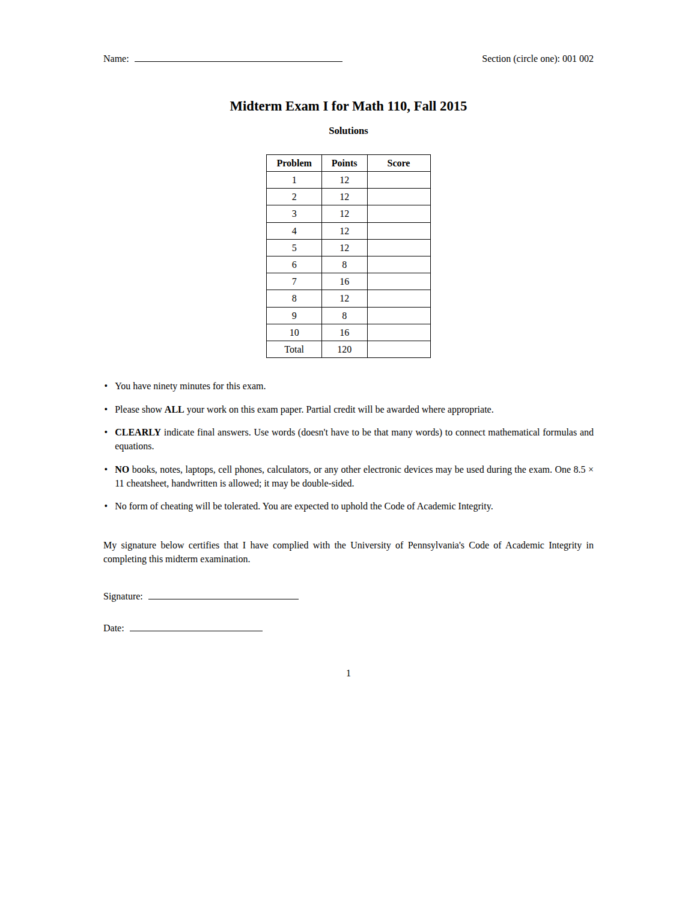Name:
Section (circle one): 001 002
Midterm Exam I for Math 110, Fall 2015
Solutions
| Problem | Points | Score |
| --- | --- | --- |
| 1 | 12 | |
| 2 | 12 | |
| 3 | 12 | |
| 4 | 12 | |
| 5 | 12 | |
| 6 | 8 | |
| 7 | 16 | |
| 8 | 12 | |
| 9 | 8 | |
| 10 | 16 | |
| Total | 120 | |
You have ninety minutes for this exam.
Please show ALL your work on this exam paper. Partial credit will be awarded where appropriate.
CLEARLY indicate final answers. Use words (doesn't have to be that many words) to connect mathematical formulas and equations.
NO books, notes, laptops, cell phones, calculators, or any other electronic devices may be used during the exam. One 8.5 × 11 cheatsheet, handwritten is allowed; it may be double-sided.
No form of cheating will be tolerated. You are expected to uphold the Code of Academic Integrity.
My signature below certifies that I have complied with the University of Pennsylvania's Code of Academic Integrity in completing this midterm examination.
Signature:
Date:
1